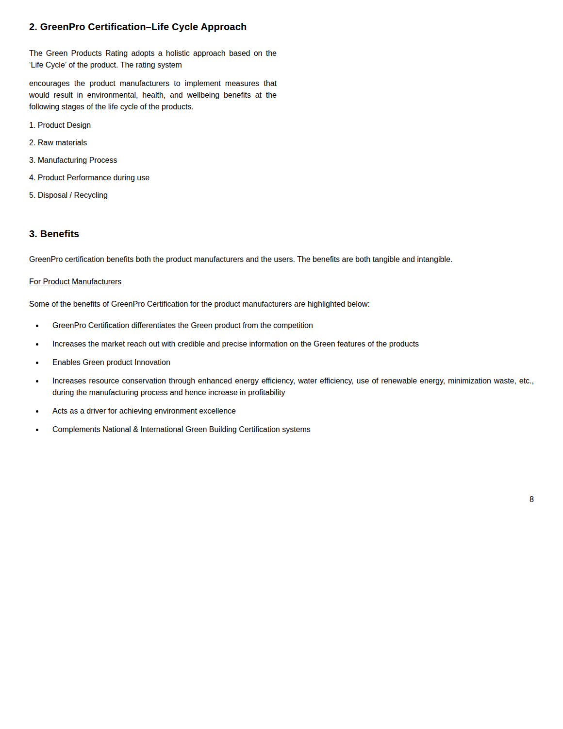2. GreenPro Certification–Life Cycle Approach
The Green Products Rating adopts a holistic approach based on the ‘Life Cycle’ of the product. The rating system
encourages the product manufacturers to implement measures that would result in environmental, health, and wellbeing benefits at the following stages of the life cycle of the products.
1. Product Design
2. Raw materials
3. Manufacturing Process
4. Product Performance during use
5. Disposal / Recycling
3. Benefits
GreenPro certification benefits both the product manufacturers and the users. The benefits are both tangible and intangible.
For Product Manufacturers
Some of the benefits of GreenPro Certification for the product manufacturers are highlighted below:
GreenPro Certification differentiates the Green product from the competition
Increases the market reach out with credible and precise information on the Green features of the products
Enables Green product Innovation
Increases resource conservation through enhanced energy efficiency, water efficiency, use of renewable energy, minimization waste, etc., during the manufacturing process and hence increase in profitability
Acts as a driver for achieving environment excellence
Complements National & International Green Building Certification systems
8